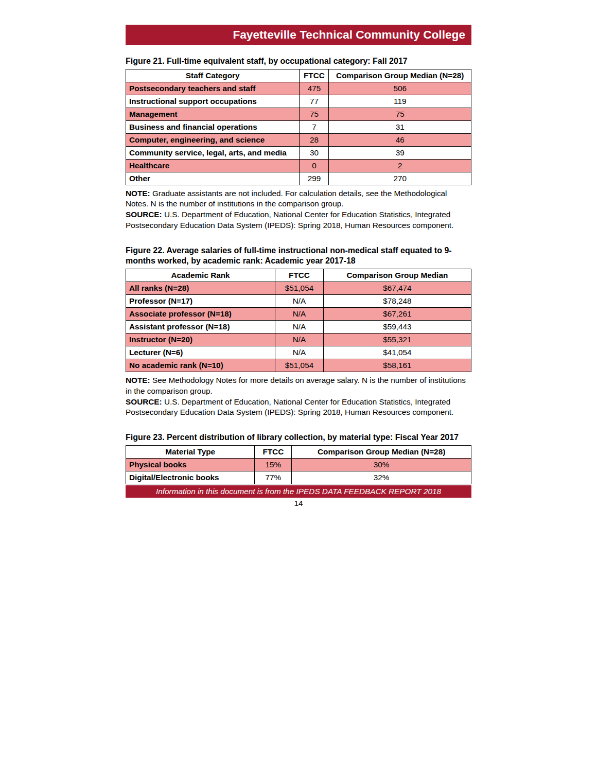Fayetteville Technical Community College
Figure 21. Full-time equivalent staff, by occupational category: Fall 2017
| Staff Category | FTCC | Comparison Group Median (N=28) |
| --- | --- | --- |
| Postsecondary teachers and staff | 475 | 506 |
| Instructional support occupations | 77 | 119 |
| Management | 75 | 75 |
| Business and financial operations | 7 | 31 |
| Computer, engineering, and science | 28 | 46 |
| Community service, legal, arts, and media | 30 | 39 |
| Healthcare | 0 | 2 |
| Other | 299 | 270 |
NOTE: Graduate assistants are not included. For calculation details, see the Methodological Notes. N is the number of institutions in the comparison group.
SOURCE: U.S. Department of Education, National Center for Education Statistics, Integrated Postsecondary Education Data System (IPEDS): Spring 2018, Human Resources component.
Figure 22. Average salaries of full-time instructional non-medical staff equated to 9-months worked, by academic rank: Academic year 2017-18
| Academic Rank | FTCC | Comparison Group Median |
| --- | --- | --- |
| All ranks (N=28) | $51,054 | $67,474 |
| Professor (N=17) | N/A | $78,248 |
| Associate professor (N=18) | N/A | $67,261 |
| Assistant professor (N=18) | N/A | $59,443 |
| Instructor (N=20) | N/A | $55,321 |
| Lecturer (N=6) | N/A | $41,054 |
| No academic rank (N=10) | $51,054 | $58,161 |
NOTE: See Methodology Notes for more details on average salary. N is the number of institutions in the comparison group.
SOURCE: U.S. Department of Education, National Center for Education Statistics, Integrated Postsecondary Education Data System (IPEDS): Spring 2018, Human Resources component.
Figure 23. Percent distribution of library collection, by material type: Fiscal Year 2017
| Material Type | FTCC | Comparison Group Median (N=28) |
| --- | --- | --- |
| Physical books | 15% | 30% |
| Digital/Electronic books | 77% | 32% |
Information in this document is from the IPEDS DATA FEEDBACK REPORT 2018
14